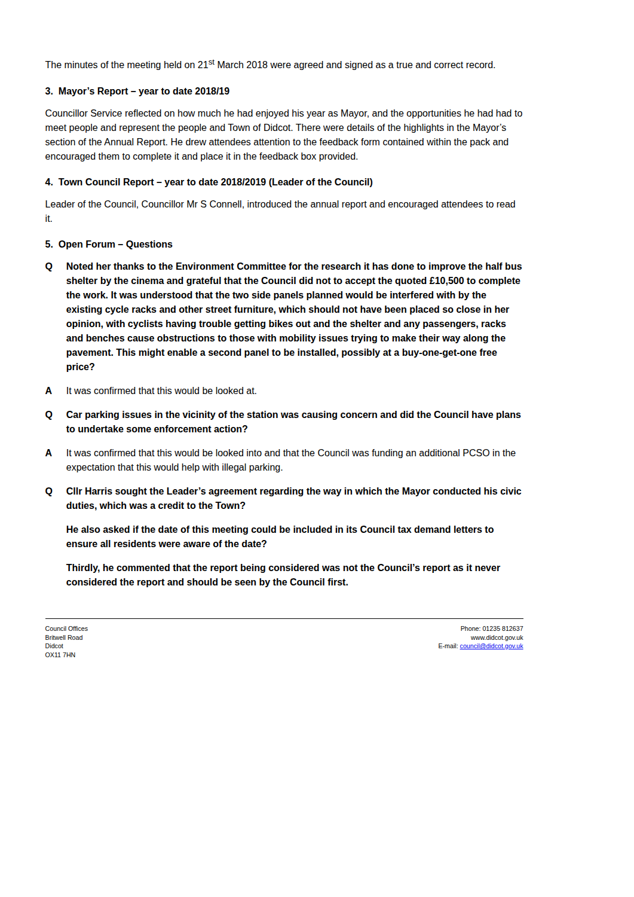The minutes of the meeting held on 21st March 2018 were agreed and signed as a true and correct record.
3. Mayor’s Report – year to date 2018/19
Councillor Service reflected on how much he had enjoyed his year as Mayor, and the opportunities he had had to meet people and represent the people and Town of Didcot. There were details of the highlights in the Mayor’s section of the Annual Report. He drew attendees attention to the feedback form contained within the pack and encouraged them to complete it and place it in the feedback box provided.
4. Town Council Report – year to date 2018/2019 (Leader of the Council)
Leader of the Council, Councillor Mr S Connell, introduced the annual report and encouraged attendees to read it.
5. Open Forum – Questions
Q
Noted her thanks to the Environment Committee for the research it has done to improve the half bus shelter by the cinema and grateful that the Council did not to accept the quoted £10,500 to complete the work. It was understood that the two side panels planned would be interfered with by the existing cycle racks and other street furniture, which should not have been placed so close in her opinion, with cyclists having trouble getting bikes out and the shelter and any passengers, racks and benches cause obstructions to those with mobility issues trying to make their way along the pavement. This might enable a second panel to be installed, possibly at a buy-one-get-one free price?
A
It was confirmed that this would be looked at.
Q
Car parking issues in the vicinity of the station was causing concern and did the Council have plans to undertake some enforcement action?
A
It was confirmed that this would be looked into and that the Council was funding an additional PCSO in the expectation that this would help with illegal parking.
Q
Cllr Harris sought the Leader’s agreement regarding the way in which the Mayor conducted his civic duties, which was a credit to the Town?
He also asked if the date of this meeting could be included in its Council tax demand letters to ensure all residents were aware of the date?
Thirdly, he commented that the report being considered was not the Council’s report as it never considered the report and should be seen by the Council first.
Council Offices
Britwell Road
Didcot
OX11 7HN
Phone: 01235 812637
www.didcot.gov.uk
E-mail: council@didcot.gov.uk